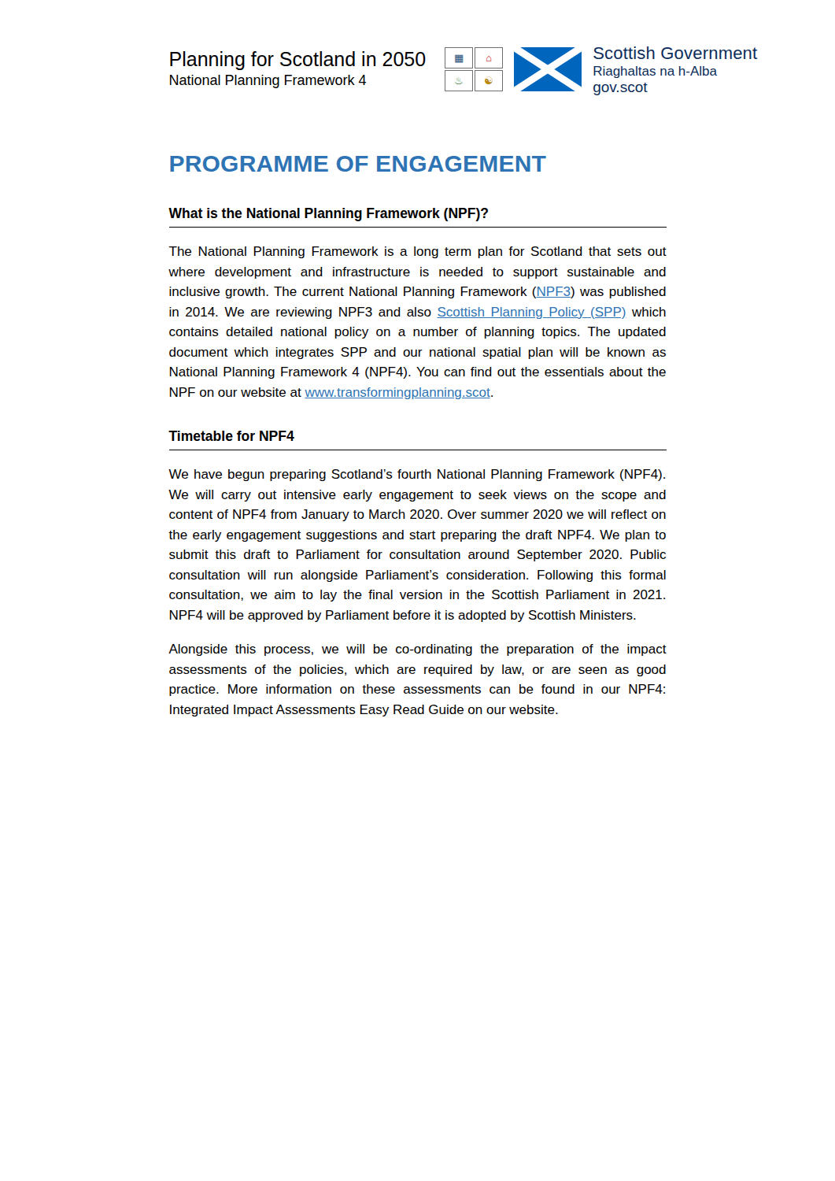Planning for Scotland in 2050
National Planning Framework 4
▦
⌂
♨
☯
Scottish Government
Riaghaltas na h-Alba
gov.scot
PROGRAMME OF ENGAGEMENT
What is the National Planning Framework (NPF)?
The National Planning Framework is a long term plan for Scotland that sets out where development and infrastructure is needed to support sustainable and inclusive growth. The current National Planning Framework (NPF3) was published in 2014. We are reviewing NPF3 and also Scottish Planning Policy (SPP) which contains detailed national policy on a number of planning topics. The updated document which integrates SPP and our national spatial plan will be known as National Planning Framework 4 (NPF4). You can find out the essentials about the NPF on our website at www.transformingplanning.scot.
Timetable for NPF4
We have begun preparing Scotland’s fourth National Planning Framework (NPF4). We will carry out intensive early engagement to seek views on the scope and content of NPF4 from January to March 2020. Over summer 2020 we will reflect on the early engagement suggestions and start preparing the draft NPF4. We plan to submit this draft to Parliament for consultation around September 2020. Public consultation will run alongside Parliament’s consideration. Following this formal consultation, we aim to lay the final version in the Scottish Parliament in 2021. NPF4 will be approved by Parliament before it is adopted by Scottish Ministers.
Alongside this process, we will be co-ordinating the preparation of the impact assessments of the policies, which are required by law, or are seen as good practice. More information on these assessments can be found in our NPF4: Integrated Impact Assessments Easy Read Guide on our website.